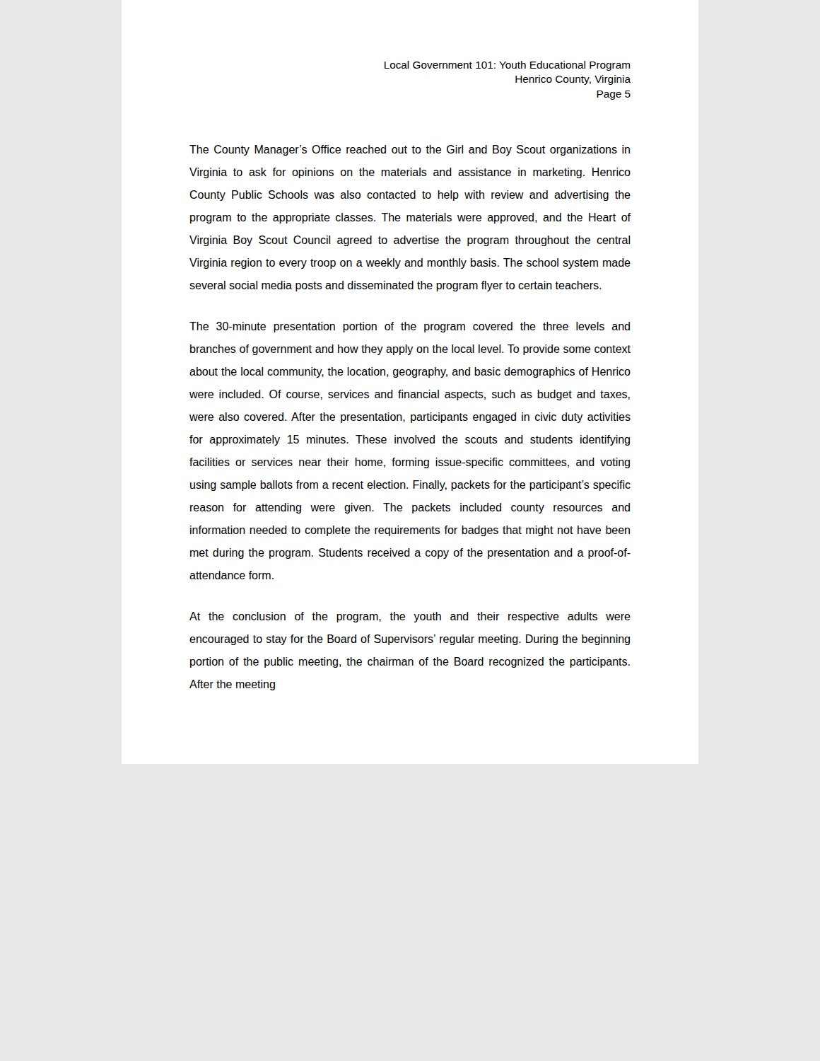Local Government 101: Youth Educational Program
Henrico County, Virginia
Page 5
The County Manager’s Office reached out to the Girl and Boy Scout organizations in Virginia to ask for opinions on the materials and assistance in marketing. Henrico County Public Schools was also contacted to help with review and advertising the program to the appropriate classes. The materials were approved, and the Heart of Virginia Boy Scout Council agreed to advertise the program throughout the central Virginia region to every troop on a weekly and monthly basis. The school system made several social media posts and disseminated the program flyer to certain teachers.
The 30-minute presentation portion of the program covered the three levels and branches of government and how they apply on the local level. To provide some context about the local community, the location, geography, and basic demographics of Henrico were included. Of course, services and financial aspects, such as budget and taxes, were also covered. After the presentation, participants engaged in civic duty activities for approximately 15 minutes. These involved the scouts and students identifying facilities or services near their home, forming issue-specific committees, and voting using sample ballots from a recent election. Finally, packets for the participant’s specific reason for attending were given. The packets included county resources and information needed to complete the requirements for badges that might not have been met during the program. Students received a copy of the presentation and a proof-of-attendance form.
At the conclusion of the program, the youth and their respective adults were encouraged to stay for the Board of Supervisors’ regular meeting. During the beginning portion of the public meeting, the chairman of the Board recognized the participants. After the meeting